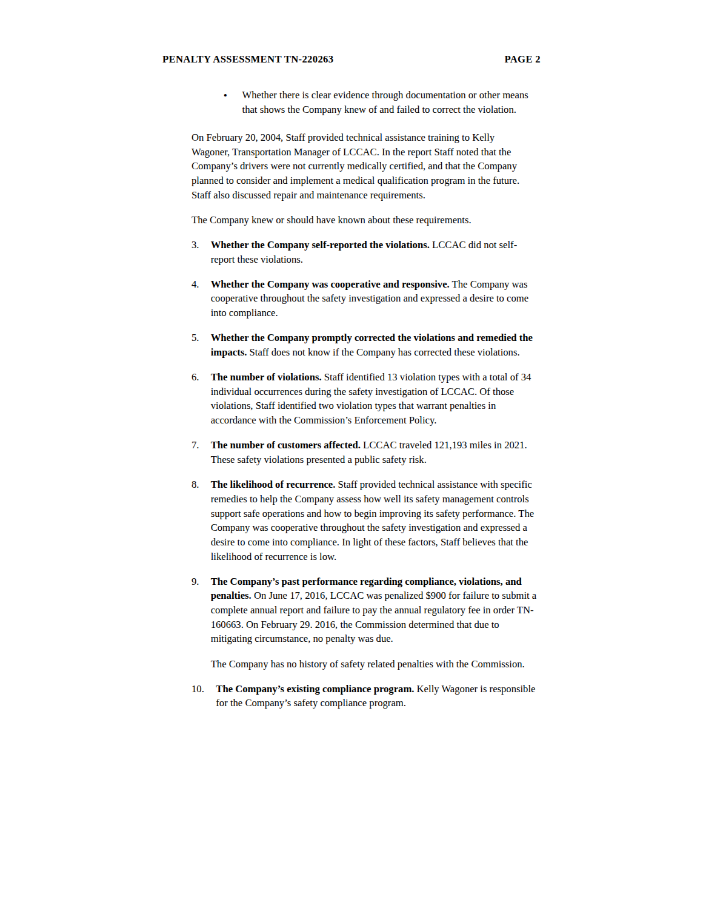Penalty Assessment TN-220263 Page 2
Whether there is clear evidence through documentation or other means that shows the Company knew of and failed to correct the violation.
On February 20, 2004, Staff provided technical assistance training to Kelly Wagoner, Transportation Manager of LCCAC. In the report Staff noted that the Company’s drivers were not currently medically certified, and that the Company planned to consider and implement a medical qualification program in the future. Staff also discussed repair and maintenance requirements.
The Company knew or should have known about these requirements.
Whether the Company self-reported the violations. LCCAC did not self-report these violations.
Whether the Company was cooperative and responsive. The Company was cooperative throughout the safety investigation and expressed a desire to come into compliance.
Whether the Company promptly corrected the violations and remedied the impacts. Staff does not know if the Company has corrected these violations.
The number of violations. Staff identified 13 violation types with a total of 34 individual occurrences during the safety investigation of LCCAC. Of those violations, Staff identified two violation types that warrant penalties in accordance with the Commission’s Enforcement Policy.
The number of customers affected. LCCAC traveled 121,193 miles in 2021. These safety violations presented a public safety risk.
The likelihood of recurrence. Staff provided technical assistance with specific remedies to help the Company assess how well its safety management controls support safe operations and how to begin improving its safety performance. The Company was cooperative throughout the safety investigation and expressed a desire to come into compliance. In light of these factors, Staff believes that the likelihood of recurrence is low.
The Company’s past performance regarding compliance, violations, and penalties. On June 17, 2016, LCCAC was penalized $900 for failure to submit a complete annual report and failure to pay the annual regulatory fee in order TN-160663. On February 29. 2016, the Commission determined that due to mitigating circumstance, no penalty was due.
The Company has no history of safety related penalties with the Commission.
The Company’s existing compliance program. Kelly Wagoner is responsible for the Company’s safety compliance program.